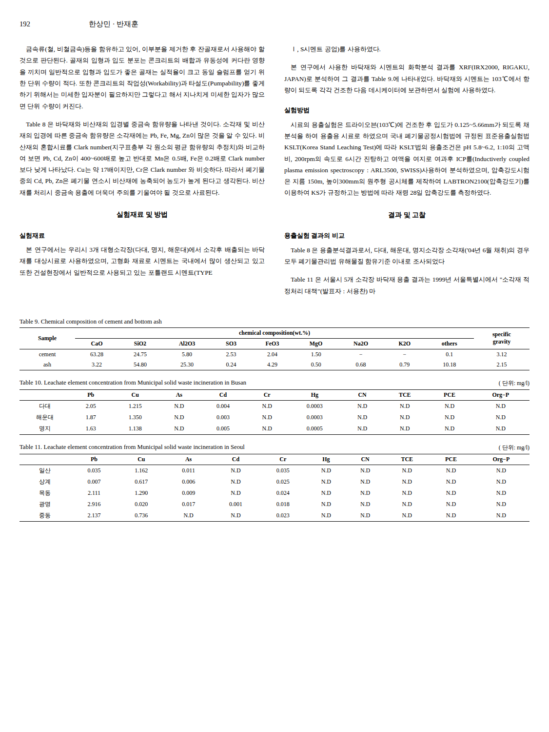192 한상민 · 반재훈
금속류(철, 비철금속)등을 함유하고 있어, 이부분을 제거한 후 잔골재로서 사용해야 할 것으로 판단된다. 골재의 입형과 입도 분포는 콘크리트의 배합과 유동성에 커다란 영향을 끼치며 일반적으로 입형과 입도가 좋은 골재는 실적율이 크고 동일 슬럼프를 얻기 위한 단위 수량이 적다. 또한 콘크리트의 작업성(Workability)과 타설도(Pumpability)를 좋게하기 위해서는 미세한 입자분이 필요하지만 그렇다고 해서 지나치게 미세한 입자가 많으면 단위 수량이 커진다.
Table 8 은 바닥재와 비산재의 입경별 중금속 함유량을 나타낸 것이다. 소각재 및 비산재의 입경에 따른 중금속 함유량은 소각재에는 Pb, Fe, Mg, Zn이 많은 것을 알 수 있다. 비산재의 혼합시료를 Clark number(지구표층부 각 원소의 평균 함유량의 추정치)와 비교하여 보면 Pb, Cd, Zn이 400~600배로 높고 반대로 Mn은 0.5배, Fe은 0.2배로 Clark number 보다 낮게 나타났다. Cu는 약 17배이지만, Cr은 Clark number 와 비슷하다. 따라서 폐기물 중의 Cd, Pb, Zn은 폐기물 연소시 비산재에 농축되어 농도가 높게 된다고 생각된다. 비산재를 처리시 중금속 용출에 더욱더 주의를 기울여야 될 것으로 사료된다.
실험재료 및 방법
실험재료
본 연구에서는 우리시 3개 대형소각장(다대, 명지, 해운대)에서 소각후 배출되는 바닥재를 대상시료로 사용하였으며, 고형화 재료로 시멘트는 국내에서 많이 생산되고 있고 또한 건설현장에서 일반적으로 사용되고 있는 포틀랜드 시멘트(TYPE
Ⅰ, S시멘트 공업)를 사용하였다.
본 연구에서 사용한 바닥재와 시멘트의 화학분석 결과를 XRF(IRX2000, RIGAKU, JAPAN)로 분석하여 그 결과를 Table 9.에 나타내었다. 바닥재와 시멘트는 103℃에서 항량이 되도록 각각 건조한 다음 데시케이터에 보관하면서 실험에 사용하였다.
실험방법
시료의 용출실험은 드라이오븐(103℃)에 건조한 후 입도가 0.125~5.66mm가 되도록 채분석을 하여 용출용 시료로 하였으며 국내 폐기물공정시험법에 규정된 표준용출실험법 KSLT(Korea Stand Leaching Test)에 따라 KSLT법의 용출조건은 pH 5.8~6.2, 1:10의 고액비, 200rpm의 속도로 6시간 진탕하고 여액을 여지로 여과후 ICP를(Inductiverly coupled plasma emission spectroscopy : ARL3500, SWISS)사용하여 분석하였으며, 압축강도시험은 지름 150m, 높이300mm의 원주형 공시체를 제작하여 LABTRON2100(압축강도기)를 이용하여 KS가 규정하고는 방법에 따라 재령 28일 압축강도를 측정하였다.
결과 및 고찰
용출실험 결과의 비교
Table 8 은 용출분석결과로서, 다대, 해운대, 명지소각장 소각재('04년 6월 채취)의 경우 모두 폐기물관리법 유해물질 함유기준 이내로 조사되었다
Table 11 은 서울시 5개 소각장 바닥재 용출 결과는 1999년 서울특별시에서 "소각재 적정처리 대책"(발표자 : 서용찬) 마
Table 9. Chemical composition of cement and bottom ash
| Sample | chemical composition(wt.%) | specific gravity |
| --- | --- | --- |
| CaO | SiO2 | Al2O3 | SO3 | FeO3 | MgO | Na2O | K2O | others |
| cement | 63.28 | 24.75 | 5.80 | 2.53 | 2.04 | 1.50 | − | − | 0.1 | 3.12 |
| ash | 3.22 | 54.80 | 25.30 | 0.24 | 4.29 | 0.50 | 0.68 | 0.79 | 10.18 | 2.15 |
Table 10. Leachate element concentration from Municipal solid waste incineration in Busan( 단위: mg/l)
| | Pb | Cu | As | Cd | Cr | Hg | CN | TCE | PCE | Org−P |
| --- | --- | --- | --- | --- | --- | --- | --- | --- | --- | --- |
| 다대 | 2.05 | 1.215 | N.D | 0.004 | N.D | 0.0003 | N.D | N.D | N.D | N.D |
| 해운대 | 1.87 | 1.350 | N.D | 0.003 | N.D | 0.0003 | N.D | N.D | N.D | N.D |
| 명지 | 1.63 | 1.138 | N.D | 0.005 | N.D | 0.0005 | N.D | N.D | N.D | N.D |
Table 11. Leachate element concentration from Municipal solid waste incineration in Seoul( 단위: mg/l)
| | Pb | Cu | As | Cd | Cr | Hg | CN | TCE | PCE | Org−P |
| --- | --- | --- | --- | --- | --- | --- | --- | --- | --- | --- |
| 일산 | 0.035 | 1.162 | 0.011 | N.D | 0.035 | N.D | N.D | N.D | N.D | N.D |
| 상계 | 0.007 | 0.617 | 0.006 | N.D | 0.025 | N.D | N.D | N.D | N.D | N.D |
| 목동 | 2.111 | 1.290 | 0.009 | N.D | 0.024 | N.D | N.D | N.D | N.D | N.D |
| 광명 | 2.916 | 0.020 | 0.017 | 0.001 | 0.018 | N.D | N.D | N.D | N.D | N.D |
| 중동 | 2.137 | 0.736 | N.D | N.D | 0.023 | N.D | N.D | N.D | N.D | N.D |